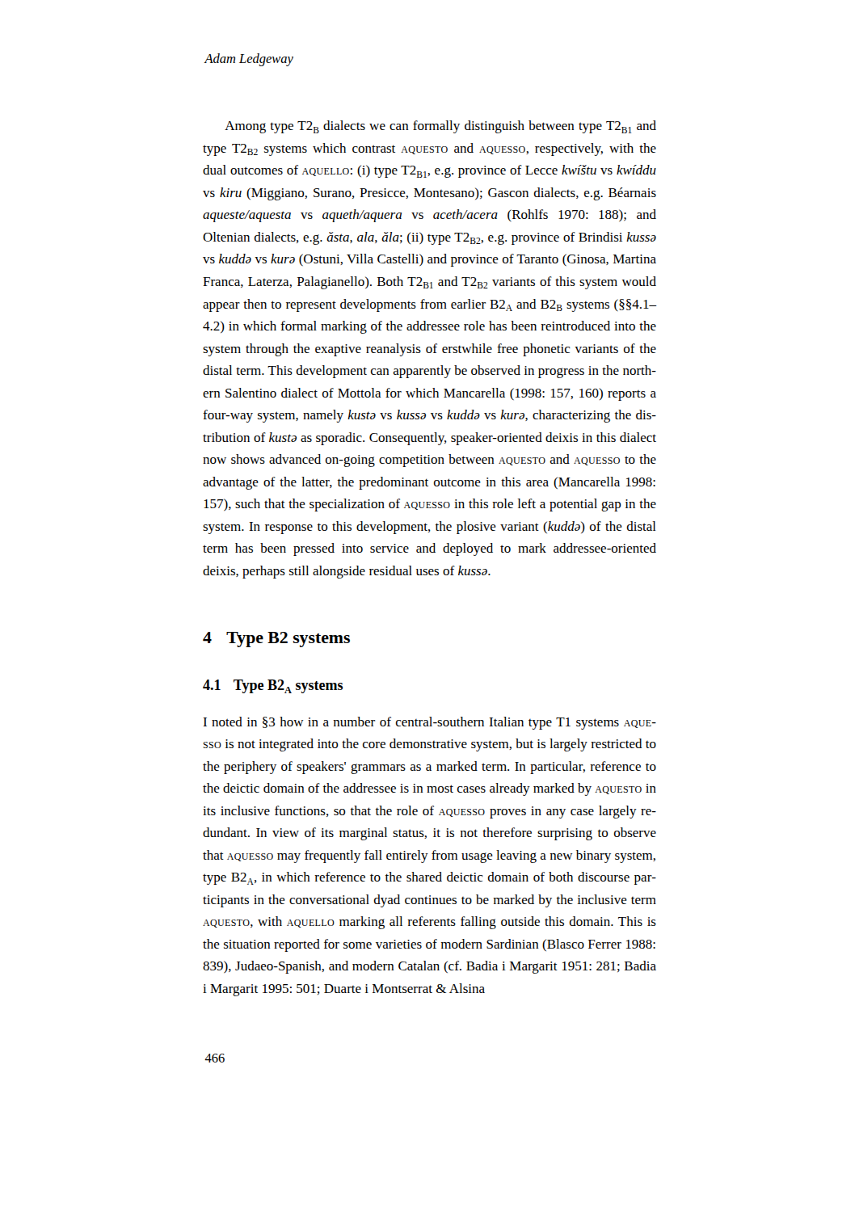Adam Ledgeway
Among type T2B dialects we can formally distinguish between type T2B1 and type T2B2 systems which contrast aquesto and aquesso, respectively, with the dual outcomes of aquello: (i) type T2B1, e.g. province of Lecce kwíštu vs kwíddu vs kiru (Miggiano, Surano, Presicce, Montesano); Gascon dialects, e.g. Béarnais aqueste/aquesta vs aqueth/aquera vs aceth/acera (Rohlfs 1970: 188); and Oltenian dialects, e.g. ăsta, ala, ăla; (ii) type T2B2, e.g. province of Brindisi kussə vs kuddə vs kurə (Ostuni, Villa Castelli) and province of Taranto (Ginosa, Martina Franca, Laterza, Palagianello). Both T2B1 and T2B2 variants of this system would appear then to represent developments from earlier B2A and B2B systems (§§4.1–4.2) in which formal marking of the addressee role has been reintroduced into the system through the exaptive reanalysis of erstwhile free phonetic variants of the distal term. This development can apparently be observed in progress in the northern Salentino dialect of Mottola for which Mancarella (1998: 157, 160) reports a four-way system, namely kustə vs kussə vs kuddə vs kurə, characterizing the distribution of kustə as sporadic. Consequently, speaker-oriented deixis in this dialect now shows advanced on-going competition between aquesto and aquesso to the advantage of the latter, the predominant outcome in this area (Mancarella 1998: 157), such that the specialization of aquesso in this role left a potential gap in the system. In response to this development, the plosive variant (kuddə) of the distal term has been pressed into service and deployed to mark addressee-oriented deixis, perhaps still alongside residual uses of kussə.
4 Type B2 systems
4.1 Type B2A systems
I noted in §3 how in a number of central-southern Italian type T1 systems aquesso is not integrated into the core demonstrative system, but is largely restricted to the periphery of speakers' grammars as a marked term. In particular, reference to the deictic domain of the addressee is in most cases already marked by aquesto in its inclusive functions, so that the role of aquesso proves in any case largely redundant. In view of its marginal status, it is not therefore surprising to observe that aquesso may frequently fall entirely from usage leaving a new binary system, type B2A, in which reference to the shared deictic domain of both discourse participants in the conversational dyad continues to be marked by the inclusive term aquesto, with aquello marking all referents falling outside this domain. This is the situation reported for some varieties of modern Sardinian (Blasco Ferrer 1988: 839), Judaeo-Spanish, and modern Catalan (cf. Badia i Margarit 1951: 281; Badia i Margarit 1995: 501; Duarte i Montserrat & Alsina
466